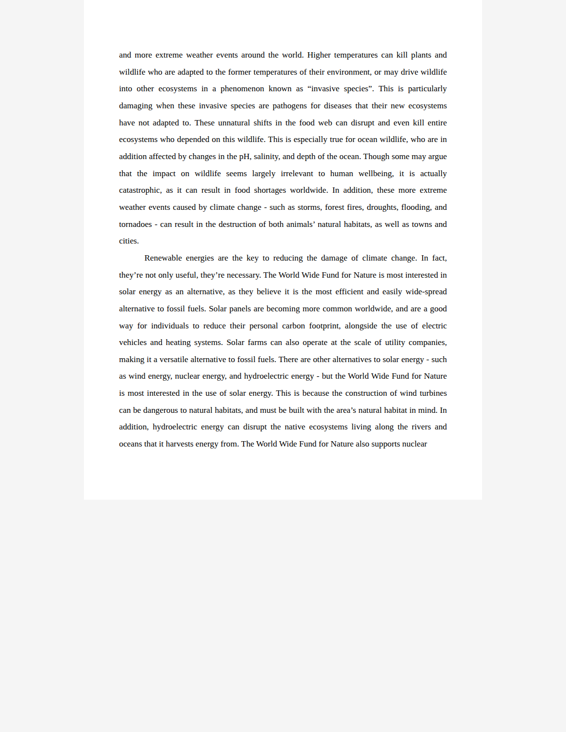and more extreme weather events around the world. Higher temperatures can kill plants and wildlife who are adapted to the former temperatures of their environment, or may drive wildlife into other ecosystems in a phenomenon known as “invasive species”. This is particularly damaging when these invasive species are pathogens for diseases that their new ecosystems have not adapted to. These unnatural shifts in the food web can disrupt and even kill entire ecosystems who depended on this wildlife. This is especially true for ocean wildlife, who are in addition affected by changes in the pH, salinity, and depth of the ocean. Though some may argue that the impact on wildlife seems largely irrelevant to human wellbeing, it is actually catastrophic, as it can result in food shortages worldwide. In addition, these more extreme weather events caused by climate change - such as storms, forest fires, droughts, flooding, and tornadoes - can result in the destruction of both animals’ natural habitats, as well as towns and cities.
Renewable energies are the key to reducing the damage of climate change. In fact, they’re not only useful, they’re necessary. The World Wide Fund for Nature is most interested in solar energy as an alternative, as they believe it is the most efficient and easily wide-spread alternative to fossil fuels. Solar panels are becoming more common worldwide, and are a good way for individuals to reduce their personal carbon footprint, alongside the use of electric vehicles and heating systems. Solar farms can also operate at the scale of utility companies, making it a versatile alternative to fossil fuels. There are other alternatives to solar energy - such as wind energy, nuclear energy, and hydroelectric energy - but the World Wide Fund for Nature is most interested in the use of solar energy. This is because the construction of wind turbines can be dangerous to natural habitats, and must be built with the area’s natural habitat in mind. In addition, hydroelectric energy can disrupt the native ecosystems living along the rivers and oceans that it harvests energy from. The World Wide Fund for Nature also supports nuclear